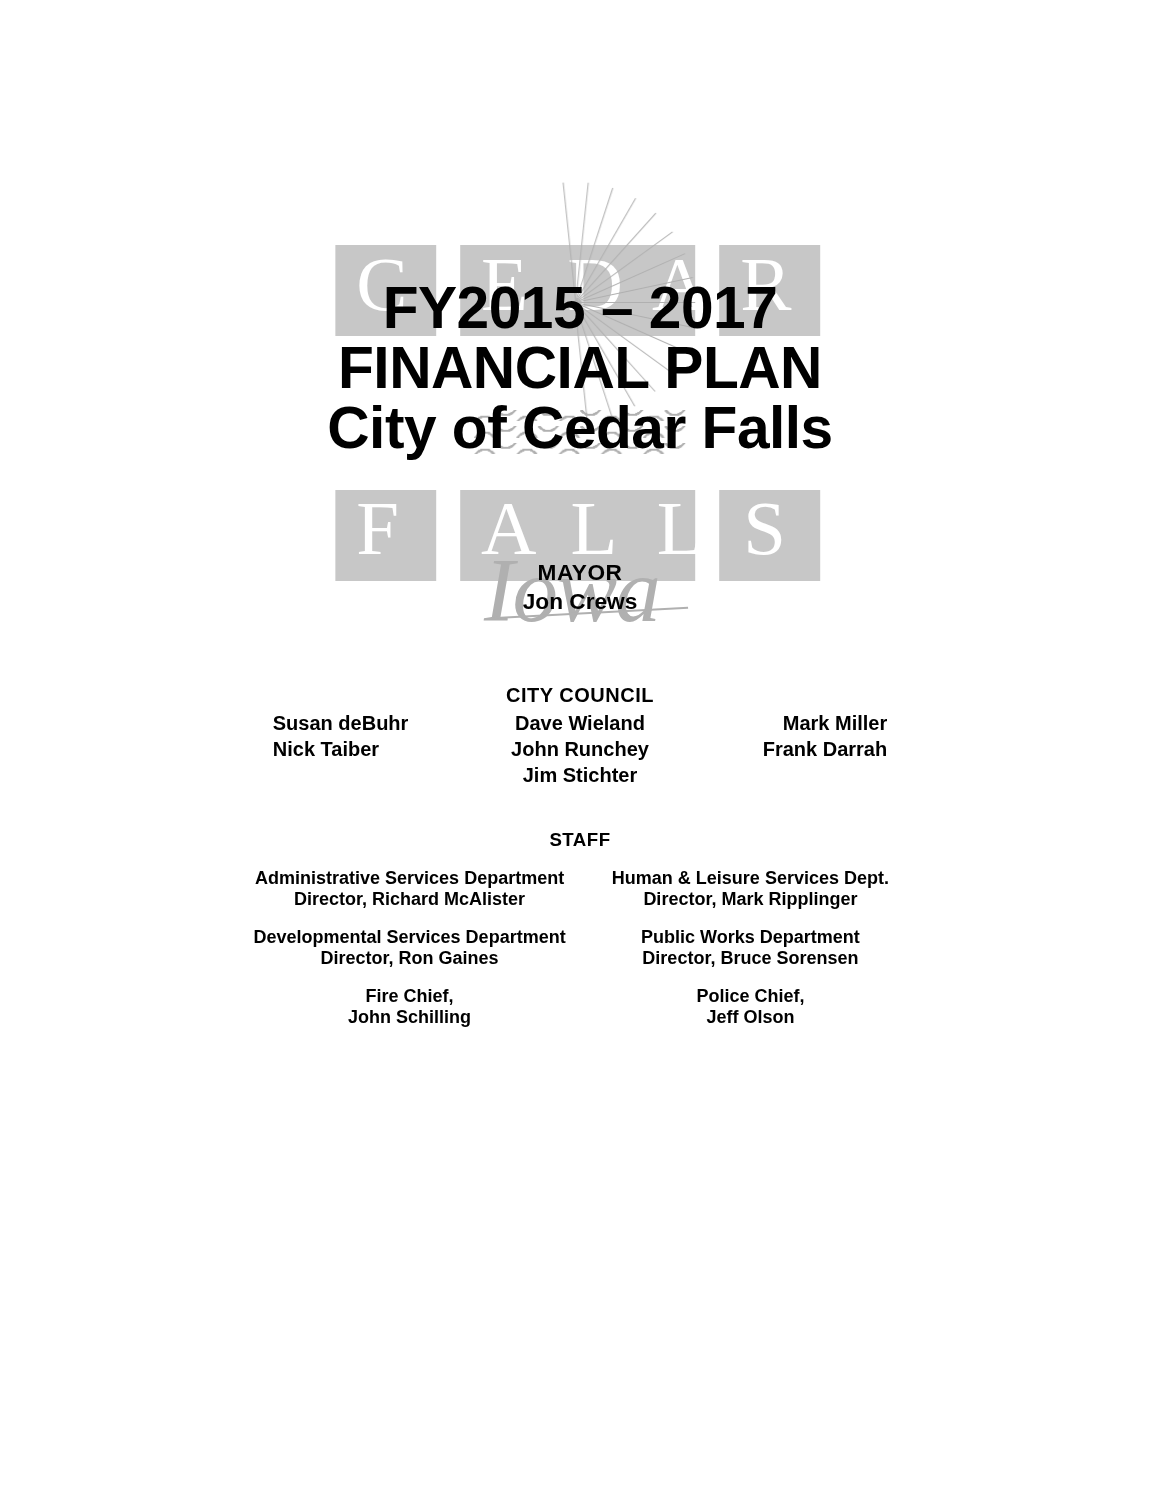C E D A R F A L L S
Iowa
FY2015 – 2017 FINANCIAL PLAN City of Cedar Falls
MAYOR
Jon Crews
CITY COUNCIL
| Susan deBuhr | Dave Wieland | Mark Miller |
| Nick Taiber | John Runchey | Frank Darrah |
| Jim Stichter |
STAFF
| Administrative Services Department Director, Richard McAlister | Human & Leisure Services Dept. Director, Mark Ripplinger |
| Developmental Services Department Director, Ron Gaines | Public Works Department Director, Bruce Sorensen |
| Fire Chief, John Schilling | Police Chief, Jeff Olson |